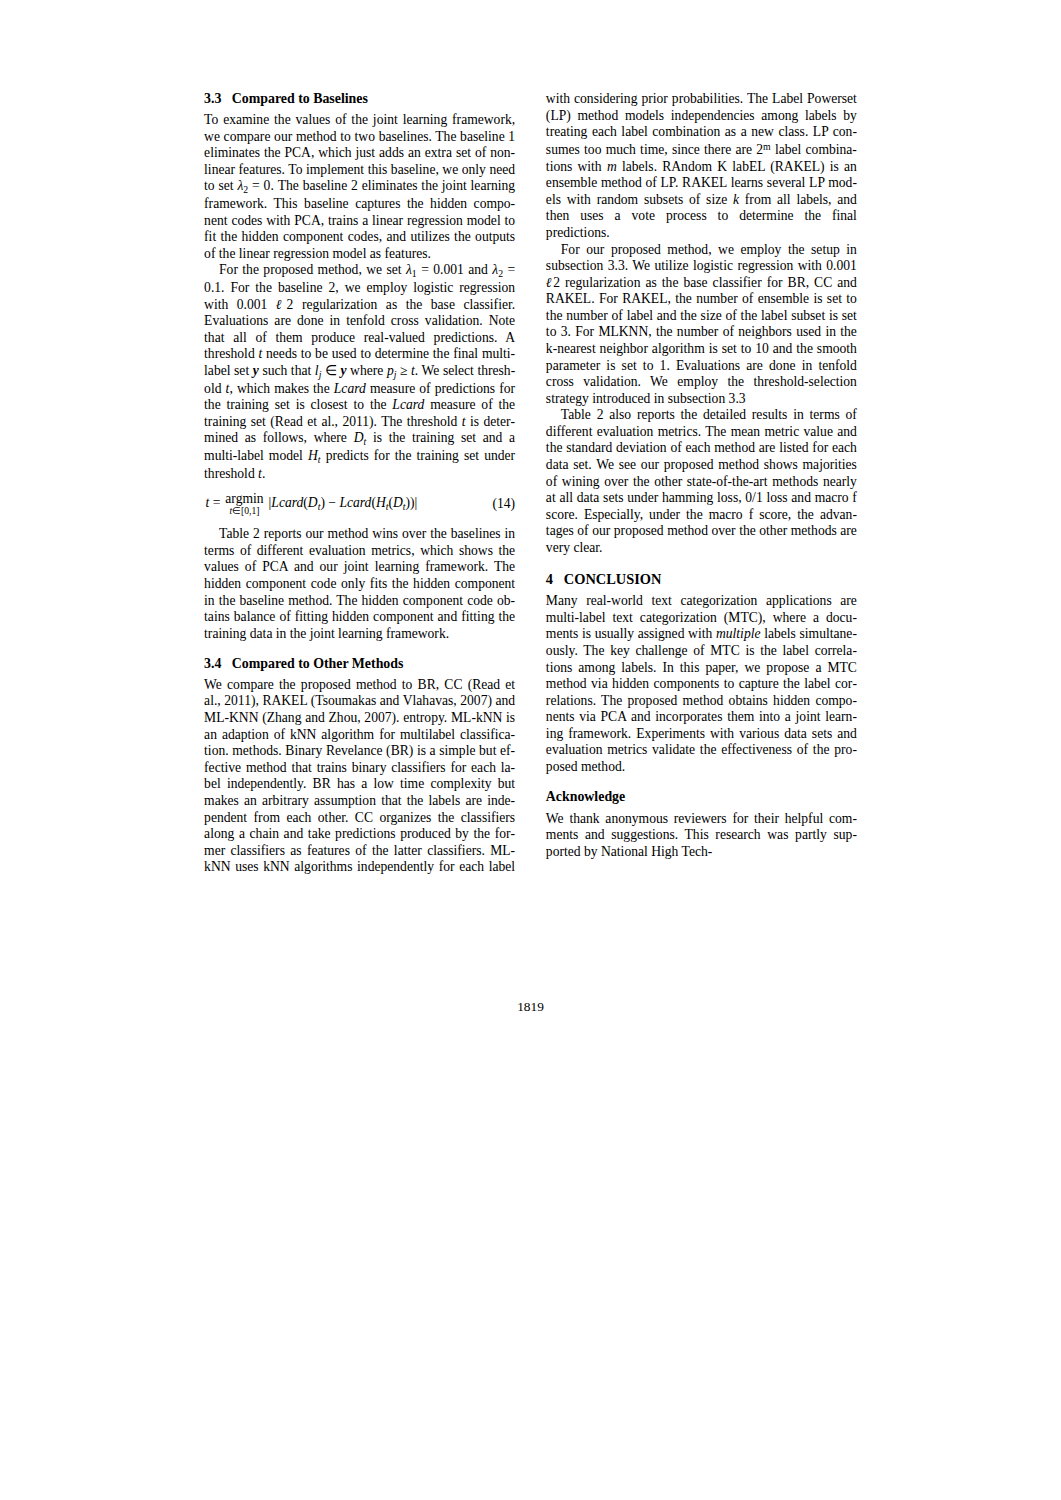3.3 Compared to Baselines
To examine the values of the joint learning framework, we compare our method to two baselines. The baseline 1 eliminates the PCA, which just adds an extra set of non-linear features. To implement this baseline, we only need to set λ 2 = 0. The baseline 2 eliminates the joint learning framework. This baseline captures the hidden component codes with PCA, trains a linear regression model to fit the hidden component codes, and utilizes the outputs of the linear regression model as features.
For the proposed method, we set λ 1 = 0.001 and λ 2 = 0.1. For the baseline 2, we employ logistic regression with 0.001 ℓ2 regularization as the base classifier. Evaluations are done in tenfold cross validation. Note that all of them produce real-valued predictions. A threshold t needs to be used to determine the final multi-label set y such that lj ∈ y where pj ≥ t. We select threshold t, which makes the Lcard measure of predictions for the training set is closest to the Lcard measure of the training set (Read et al., 2011). The threshold t is determined as follows, where Dt is the training set and a multi-label model Ht predicts for the training set under threshold t.
t = argmin t∈[0,1] |Lcard(Dt) − Lcard(Ht(Dt))| (14)
Table 2 reports our method wins over the baselines in terms of different evaluation metrics, which shows the values of PCA and our joint learning framework. The hidden component code only fits the hidden component in the baseline method. The hidden component code obtains balance of fitting hidden component and fitting the training data in the joint learning framework.
3.4 Compared to Other Methods
We compare the proposed method to BR, CC (Read et al., 2011), RAKEL (Tsoumakas and Vlahavas, 2007) and ML-KNN (Zhang and Zhou, 2007). entropy. ML-kNN is an adaption of kNN algorithm for multilabel classification. methods. Binary Revelance (BR) is a simple but effective method that trains binary classifiers for each label independently. BR has a low time complexity but makes an arbitrary assumption that the labels are independent from each other. CC organizes the classifiers along a chain and take predictions produced by the former classifiers as features of the latter classifiers. ML-kNN uses kNN algorithms independently for each label with considering prior probabilities. The Label Powerset (LP) method models independencies among labels by treating each label combination as a new class. LP consumes too much time, since there are 2m label combinations with m labels. RAndom K labEL (RAKEL) is an ensemble method of LP. RAKEL learns several LP models with random subsets of size k from all labels, and then uses a vote process to determine the final predictions.
For our proposed method, we employ the setup in subsection 3.3. We utilize logistic regression with 0.001 ℓ2 regularization as the base classifier for BR, CC and RAKEL. For RAKEL, the number of ensemble is set to the number of label and the size of the label subset is set to 3. For MLKNN, the number of neighbors used in the k-nearest neighbor algorithm is set to 10 and the smooth parameter is set to 1. Evaluations are done in tenfold cross validation. We employ the threshold-selection strategy introduced in subsection 3.3
Table 2 also reports the detailed results in terms of different evaluation metrics. The mean metric value and the standard deviation of each method are listed for each data set. We see our proposed method shows majorities of wining over the other state-of-the-art methods nearly at all data sets under hamming loss, 0/1 loss and macro f score. Especially, under the macro f score, the advantages of our proposed method over the other methods are very clear.
4 CONCLUSION
Many real-world text categorization applications are multi-label text categorization (MTC), where a documents is usually assigned with multiple labels simultaneously. The key challenge of MTC is the label correlations among labels. In this paper, we propose a MTC method via hidden components to capture the label correlations. The proposed method obtains hidden components via PCA and incorporates them into a joint learning framework. Experiments with various data sets and evaluation metrics validate the effectiveness of the proposed method.
Acknowledge
We thank anonymous reviewers for their helpful comments and suggestions. This research was partly supported by National High Tech-
1819